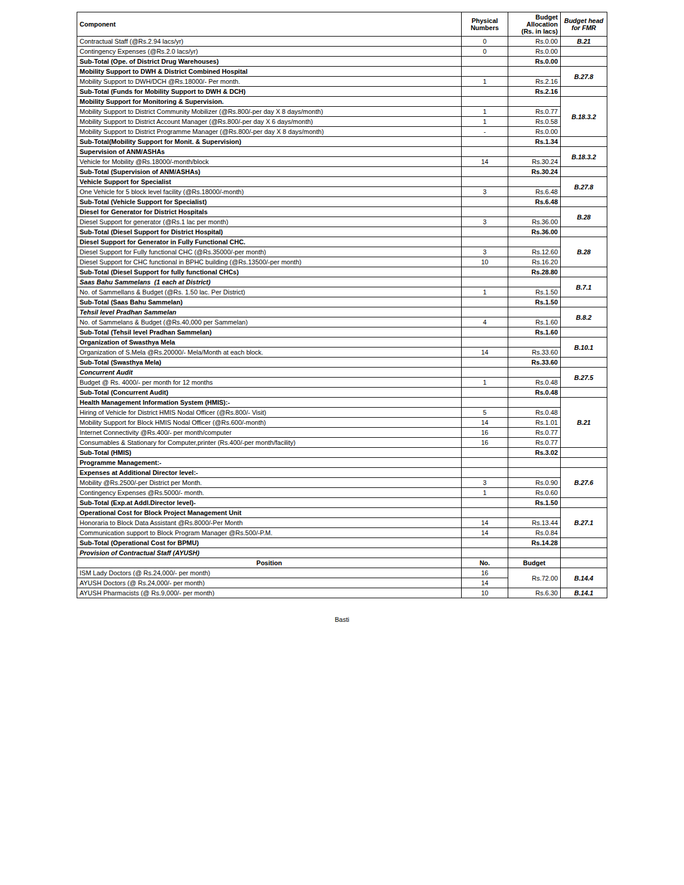| Component | Physical Numbers | Budget Allocation (Rs. in lacs) | Budget head for FMR |
| --- | --- | --- | --- |
| Contractual Staff (@Rs.2.94 lacs/yr) | 0 | Rs.0.00 | B.21 |
| Contingency Expenses (@Rs.2.0 lacs/yr) | 0 | Rs.0.00 | |
| Sub-Total (Ope. of District Drug Warehouses) | | Rs.0.00 | |
| Mobility Support to DWH & District Combined Hospital | | | B.27.8 |
| Mobility Support to DWH/DCH @Rs.18000/- Per month. | 1 | Rs.2.16 |
| Sub-Total (Funds for Mobility Support to DWH & DCH) | | Rs.2.16 | |
| Mobility Support for Monitoring & Supervision. | | | B.18.3.2 |
| Mobility Support to District Community Mobilizer (@Rs.800/-per day X 8 days/month) | 1 | Rs.0.77 |
| Mobility Support to District Account Manager (@Rs.800/-per day X 6 days/month) | 1 | Rs.0.58 |
| Mobility Support to District Programme Manager (@Rs.800/-per day X 8 days/month) | - | Rs.0.00 |
| Sub-Total(Mobility Support for Monit. & Supervision) | | Rs.1.34 | |
| Supervision of ANM/ASHAs | | | B.18.3.2 |
| Vehicle for Mobility @Rs.18000/-month/block | 14 | Rs.30.24 |
| Sub-Total (Supervision of ANM/ASHAs) | | Rs.30.24 | |
| Vehicle Support for Specialist | | | B.27.8 |
| One Vehicle for 5 block level facility (@Rs.18000/-month) | 3 | Rs.6.48 |
| Sub-Total (Vehicle Support for Specialist) | | Rs.6.48 | |
| Diesel for Generator for District Hospitals | | | B.28 |
| Diesel Support for generator (@Rs.1 lac per month) | 3 | Rs.36.00 |
| Sub-Total (Diesel Support for District Hospital) | | Rs.36.00 | |
| Diesel Support for Generator in Fully Functional CHC. | | | B.28 |
| Diesel Support for Fully functional CHC (@Rs.35000/-per month) | 3 | Rs.12.60 |
| Diesel Support for CHC functional in BPHC building (@Rs.13500/-per month) | 10 | Rs.16.20 |
| Sub-Total (Diesel Support for fully functional CHCs) | | Rs.28.80 | |
| Saas Bahu Sammelans (1 each at District) | | | B.7.1 |
| No. of Sammellans & Budget (@Rs. 1.50 lac. Per District) | 1 | Rs.1.50 |
| Sub-Total (Saas Bahu Sammelan) | | Rs.1.50 | |
| Tehsil level Pradhan Sammelan | | | B.8.2 |
| No. of Sammelans & Budget (@Rs.40,000 per Sammelan) | 4 | Rs.1.60 |
| Sub-Total (Tehsil level Pradhan Sammelan) | | Rs.1.60 | |
| Organization of Swasthya Mela | | | B.10.1 |
| Organization of S.Mela @Rs.20000/- Mela/Month at each block. | 14 | Rs.33.60 |
| Sub-Total (Swasthya Mela) | | Rs.33.60 | |
| Concurrent Audit | | | B.27.5 |
| Budget @ Rs. 4000/- per month for 12 months | 1 | Rs.0.48 |
| Sub-Total (Concurrent Audit) | | Rs.0.48 | |
| Health Management Information System (HMIS):- | | | B.21 |
| Hiring of Vehicle for District HMIS Nodal Officer (@Rs.800/- Visit) | 5 | Rs.0.48 |
| Mobility Support for Block HMIS Nodal Officer (@Rs.600/-month) | 14 | Rs.1.01 |
| Internet Connectivity @Rs.400/- per month/computer | 16 | Rs.0.77 |
| Consumables & Stationary for Computer,printer (Rs.400/-per month/facility) | 16 | Rs.0.77 |
| Sub-Total (HMIS) | | Rs.3.02 | |
| Programme Management:- | | | |
| Expenses at Additional Director level:- | | | B.27.6 |
| Mobility @Rs.2500/-per District per Month. | 3 | Rs.0.90 |
| Contingency Expenses @Rs.5000/- month. | 1 | Rs.0.60 |
| Sub-Total (Exp.at Addl.Director level)- | | Rs.1.50 | |
| Operational Cost for Block Project Management Unit | | | B.27.1 |
| Honoraria to Block Data Assistant @Rs.8000/-Per Month | 14 | Rs.13.44 |
| Communication support to Block Program Manager @Rs.500/-P.M. | 14 | Rs.0.84 |
| Sub-Total (Operational Cost for BPMU) | | Rs.14.28 | |
| Provision of Contractual Staff (AYUSH) | | | |
| Position | No. | Budget | |
| ISM Lady Doctors (@ Rs.24,000/- per month) | 16 | Rs.72.00 | B.14.4 |
| AYUSH Doctors (@ Rs.24,000/- per month) | 14 |
| AYUSH Pharmacists (@ Rs.9,000/- per month) | 10 | Rs.6.30 | B.14.1 |
Basti